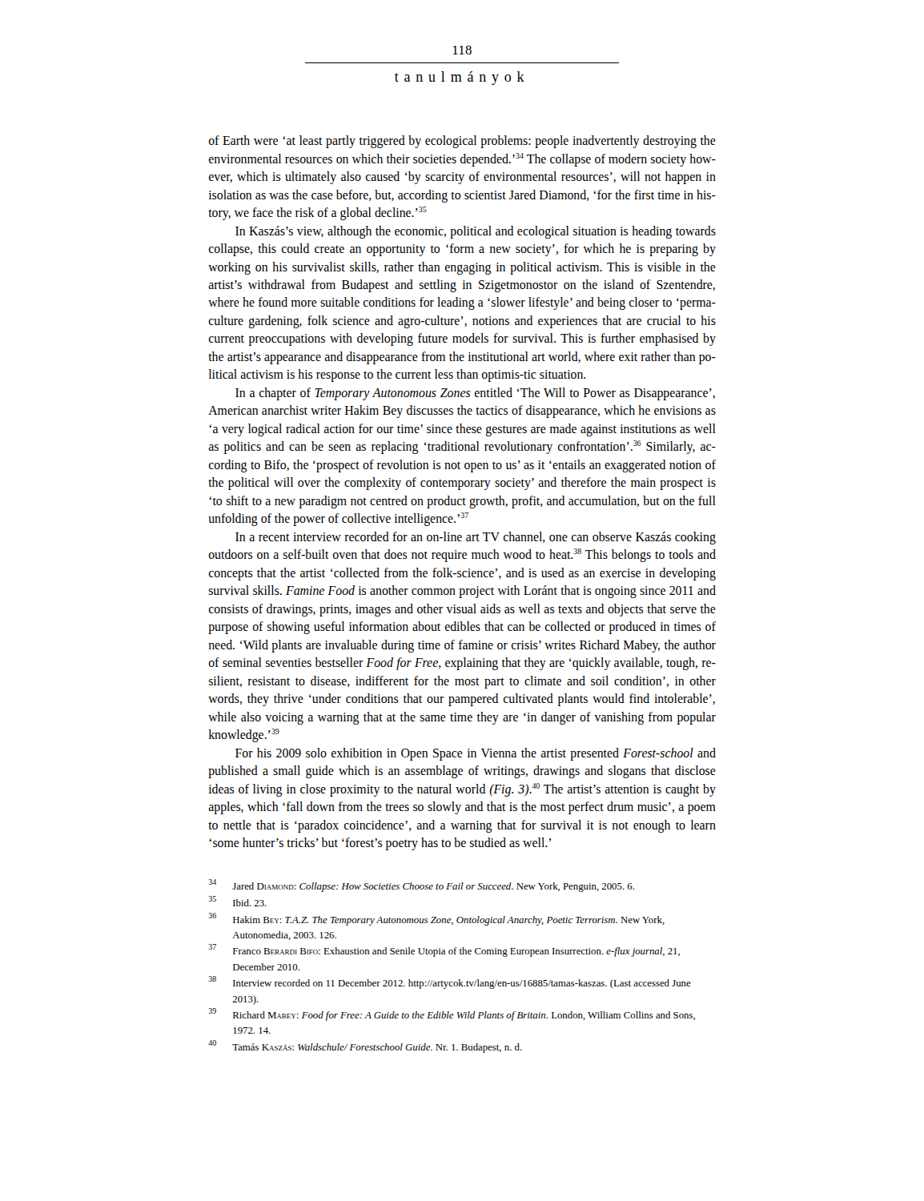118
tanulmányok
of Earth were ‘at least partly triggered by ecological problems: people inadvertently destroying the environmental resources on which their societies depended.’34 The collapse of modern society however, which is ultimately also caused ‘by scarcity of environmental resources’, will not happen in isolation as was the case before, but, according to scientist Jared Diamond, ‘for the first time in history, we face the risk of a global decline.’35
In Kaszás’s view, although the economic, political and ecological situation is heading towards collapse, this could create an opportunity to ‘form a new society’, for which he is preparing by working on his survivalist skills, rather than engaging in political activism. This is visible in the artist’s withdrawal from Budapest and settling in Szigetmonostor on the island of Szentendre, where he found more suitable conditions for leading a ‘slower lifestyle’ and being closer to ‘permaculture gardening, folk science and agro-culture’, notions and experiences that are crucial to his current preoccupations with developing future models for survival. This is further emphasised by the artist’s appearance and disappearance from the institutional art world, where exit rather than political activism is his response to the current less than optimis-tic situation.
In a chapter of Temporary Autonomous Zones entitled ‘The Will to Power as Disappearance’, American anarchist writer Hakim Bey discusses the tactics of disappearance, which he envisions as ‘a very logical radical action for our time’ since these gestures are made against institutions as well as politics and can be seen as replacing ‘traditional revolutionary confrontation’.36 Similarly, according to Bifo, the ‘prospect of revolution is not open to us’ as it ‘entails an exaggerated notion of the political will over the complexity of contemporary society’ and therefore the main prospect is ‘to shift to a new paradigm not centred on product growth, profit, and accumulation, but on the full unfolding of the power of collective intelligence.’37
In a recent interview recorded for an on-line art TV channel, one can observe Kaszás cooking outdoors on a self-built oven that does not require much wood to heat.38 This belongs to tools and concepts that the artist ‘collected from the folk-science’, and is used as an exercise in developing survival skills. Famine Food is another common project with Loránt that is ongoing since 2011 and consists of drawings, prints, images and other visual aids as well as texts and objects that serve the purpose of showing useful information about edibles that can be collected or produced in times of need. ‘Wild plants are invaluable during time of famine or crisis’ writes Richard Mabey, the author of seminal seventies bestseller Food for Free, explaining that they are ‘quickly available, tough, resilient, resistant to disease, indifferent for the most part to climate and soil condition’, in other words, they thrive ‘under conditions that our pampered cultivated plants would find intolerable’, while also voicing a warning that at the same time they are ‘in danger of vanishing from popular knowledge.’39
For his 2009 solo exhibition in Open Space in Vienna the artist presented Forest-school and published a small guide which is an assemblage of writings, drawings and slogans that disclose ideas of living in close proximity to the natural world (Fig. 3).40 The artist’s attention is caught by apples, which ‘fall down from the trees so slowly and that is the most perfect drum music’, a poem to nettle that is ‘paradox coincidence’, and a warning that for survival it is not enough to learn ‘some hunter’s tricks’ but ‘forest’s poetry has to be studied as well.’
Jared Diamond: Collapse: How Societies Choose to Fail or Succeed. New York, Penguin, 2005. 6.
Ibid. 23.
Hakim Bey: T.A.Z. The Temporary Autonomous Zone, Ontological Anarchy, Poetic Terrorism. New York, Autonomedia, 2003. 126.
Franco Berardi Bifo: Exhaustion and Senile Utopia of the Coming European Insurrection. e-flux journal, 21, December 2010.
Interview recorded on 11 December 2012. http://artycok.tv/lang/en-us/16885/tamas-kaszas. (Last accessed June 2013).
Richard Mabey: Food for Free: A Guide to the Edible Wild Plants of Britain. London, William Collins and Sons, 1972. 14.
Tamás Kaszás: Waldschule/ Forestschool Guide. Nr. 1. Budapest, n. d.